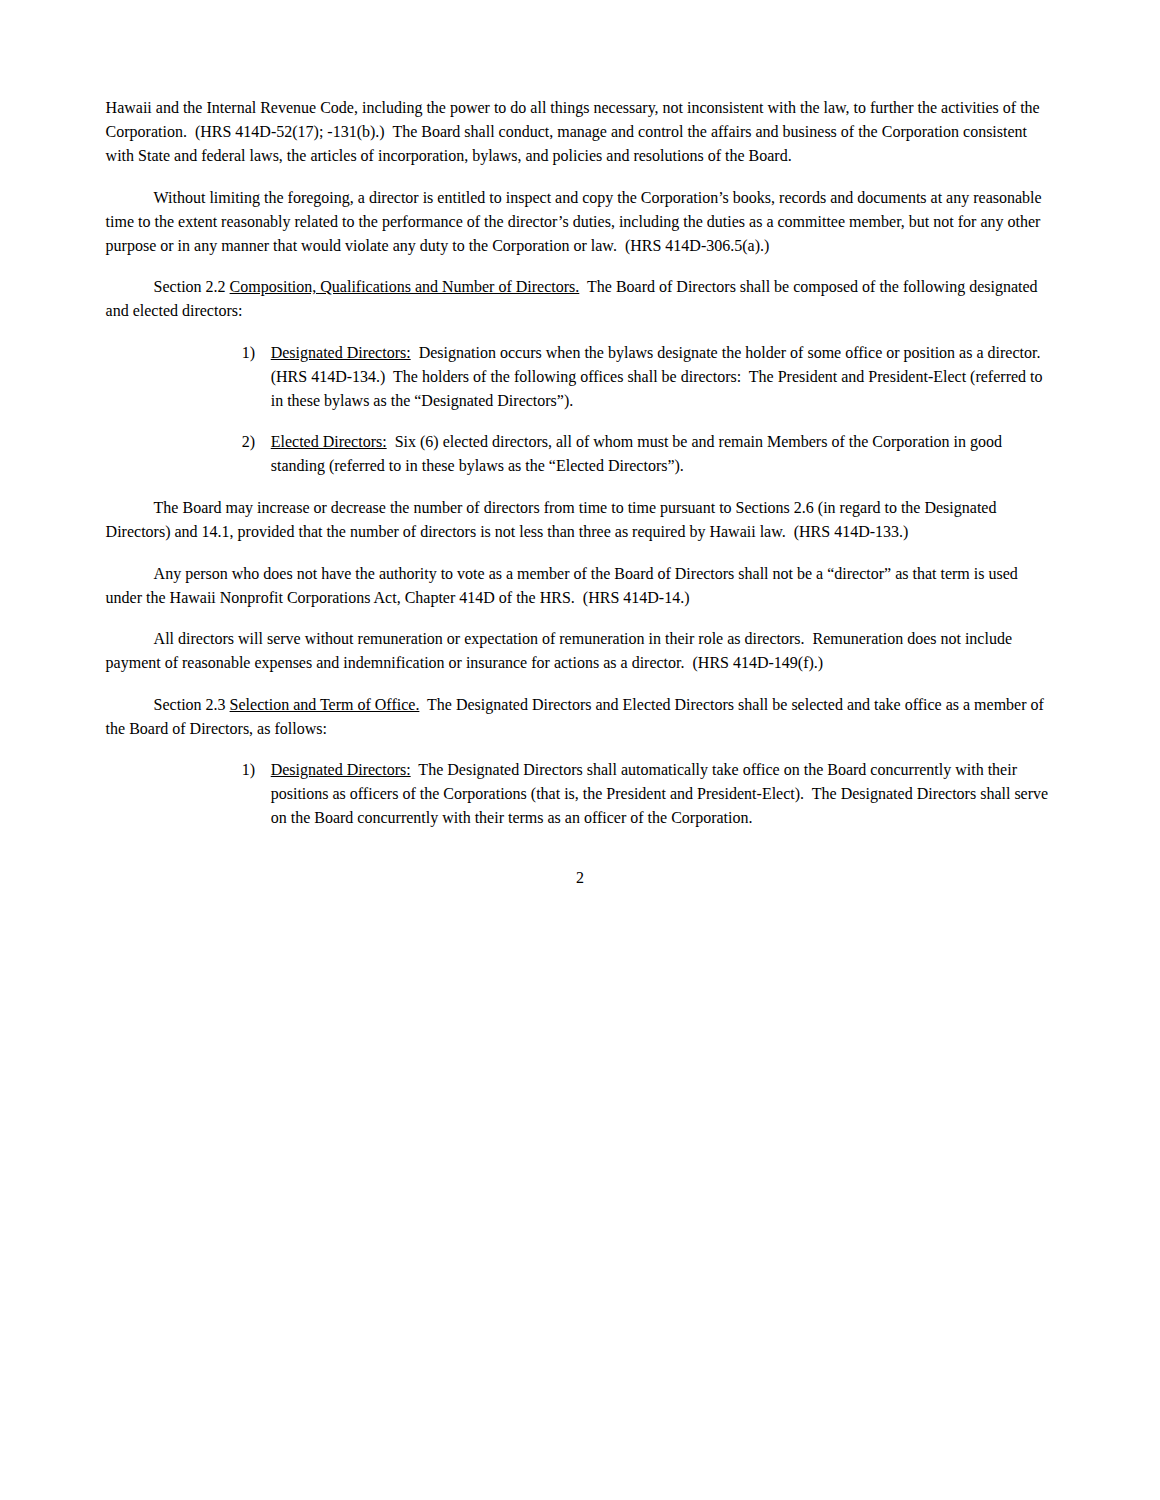Hawaii and the Internal Revenue Code, including the power to do all things necessary, not inconsistent with the law, to further the activities of the Corporation. (HRS 414D-52(17); -131(b).) The Board shall conduct, manage and control the affairs and business of the Corporation consistent with State and federal laws, the articles of incorporation, bylaws, and policies and resolutions of the Board.
Without limiting the foregoing, a director is entitled to inspect and copy the Corporation’s books, records and documents at any reasonable time to the extent reasonably related to the performance of the director’s duties, including the duties as a committee member, but not for any other purpose or in any manner that would violate any duty to the Corporation or law. (HRS 414D-306.5(a).)
Section 2.2 Composition, Qualifications and Number of Directors. The Board of Directors shall be composed of the following designated and elected directors:
Designated Directors: Designation occurs when the bylaws designate the holder of some office or position as a director. (HRS 414D-134.) The holders of the following offices shall be directors: The President and President-Elect (referred to in these bylaws as the “Designated Directors”).
Elected Directors: Six (6) elected directors, all of whom must be and remain Members of the Corporation in good standing (referred to in these bylaws as the “Elected Directors”).
The Board may increase or decrease the number of directors from time to time pursuant to Sections 2.6 (in regard to the Designated Directors) and 14.1, provided that the number of directors is not less than three as required by Hawaii law. (HRS 414D-133.)
Any person who does not have the authority to vote as a member of the Board of Directors shall not be a “director” as that term is used under the Hawaii Nonprofit Corporations Act, Chapter 414D of the HRS. (HRS 414D-14.)
All directors will serve without remuneration or expectation of remuneration in their role as directors. Remuneration does not include payment of reasonable expenses and indemnification or insurance for actions as a director. (HRS 414D-149(f).)
Section 2.3 Selection and Term of Office. The Designated Directors and Elected Directors shall be selected and take office as a member of the Board of Directors, as follows:
Designated Directors: The Designated Directors shall automatically take office on the Board concurrently with their positions as officers of the Corporations (that is, the President and President-Elect). The Designated Directors shall serve on the Board concurrently with their terms as an officer of the Corporation.
2